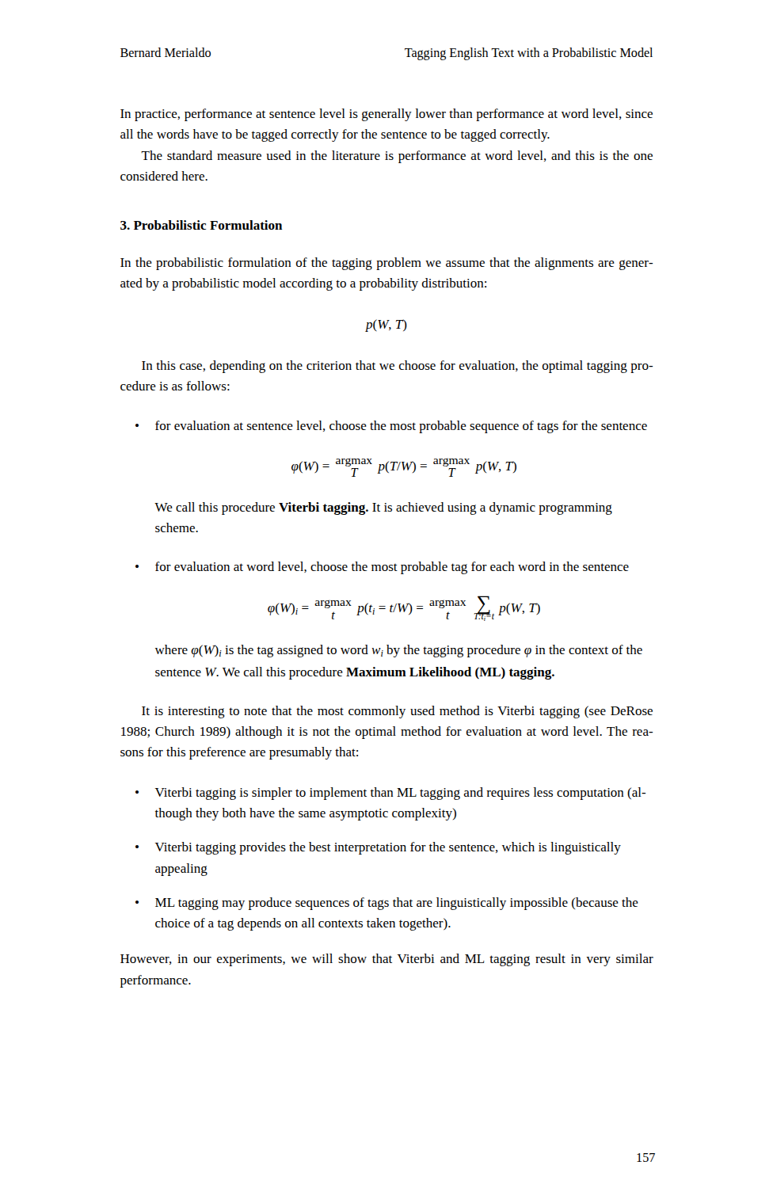Bernard Merialdo Tagging English Text with a Probabilistic Model
In practice, performance at sentence level is generally lower than performance at word level, since all the words have to be tagged correctly for the sentence to be tagged correctly.
The standard measure used in the literature is performance at word level, and this is the one considered here.
3. Probabilistic Formulation
In the probabilistic formulation of the tagging problem we assume that the alignments are generated by a probabilistic model according to a probability distribution:
p(W, T)
In this case, depending on the criterion that we choose for evaluation, the optimal tagging procedure is as follows:
for evaluation at sentence level, choose the most probable sequence of tags for the sentence
φ(W) = argmax T p(T/W) = argmax T p(W, T)
We call this procedure Viterbi tagging. It is achieved using a dynamic programming scheme.
for evaluation at word level, choose the most probable tag for each word in the sentence
φ(W)i = argmax t p(ti = t/W) = argmax t ∑T:ti=t p(W, T)
where φ(W)i is the tag assigned to word wi by the tagging procedure φ in the context of the sentence W. We call this procedure Maximum Likelihood (ML) tagging.
It is interesting to note that the most commonly used method is Viterbi tagging (see DeRose 1988; Church 1989) although it is not the optimal method for evaluation at word level. The reasons for this preference are presumably that:
Viterbi tagging is simpler to implement than ML tagging and requires less computation (although they both have the same asymptotic complexity)
Viterbi tagging provides the best interpretation for the sentence, which is linguistically appealing
ML tagging may produce sequences of tags that are linguistically impossible (because the choice of a tag depends on all contexts taken together).
However, in our experiments, we will show that Viterbi and ML tagging result in very similar performance.
157